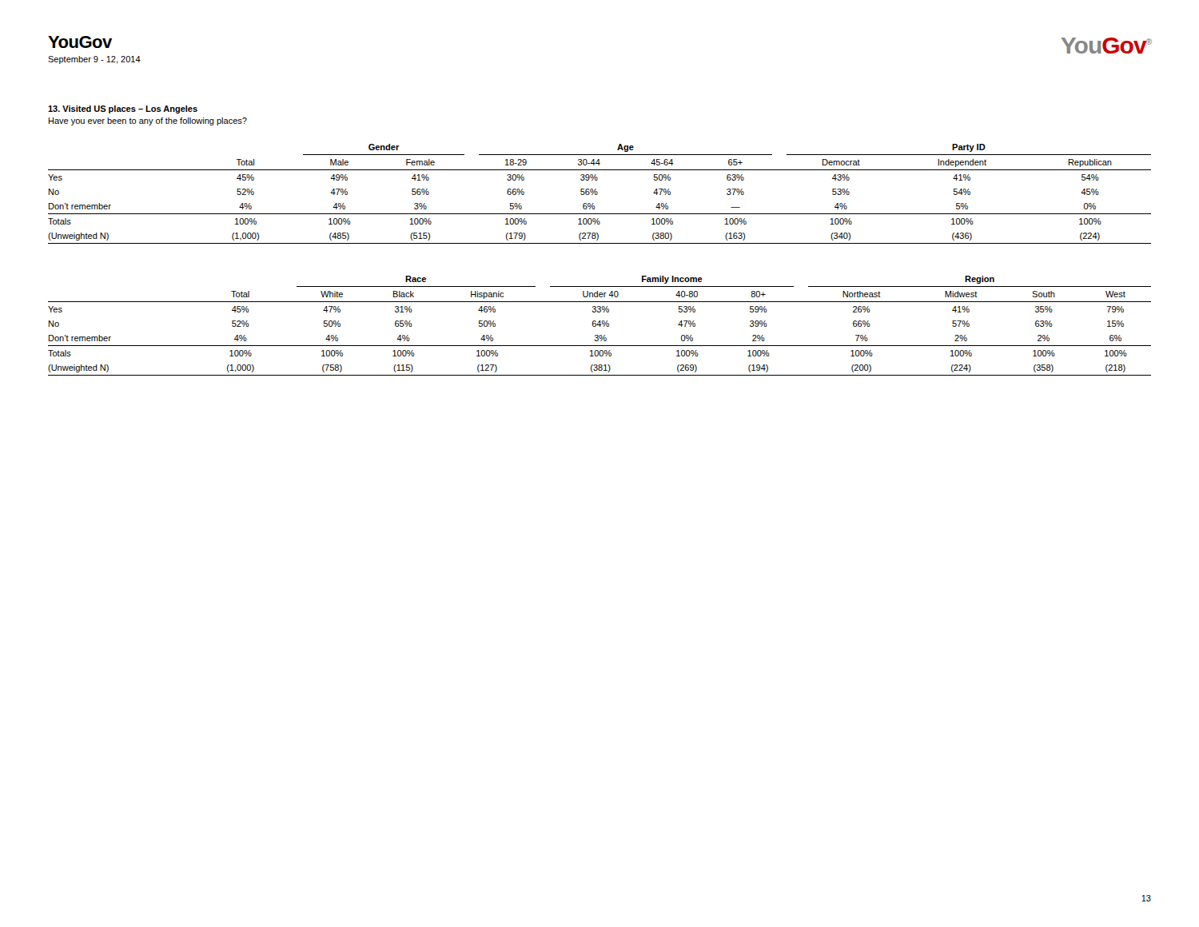YouGov
September 9 - 12, 2014
YouGov®
13. Visited US places – Los Angeles
Have you ever been to any of the following places?
| | | | Gender | | Age | | Party ID |
| --- | --- | --- | --- | --- | --- | --- | --- |
| | Total | | Male | Female | | 18-29 | 30-44 | 45-64 | 65+ | | Democrat | Independent | Republican |
| Yes | 45% | | 49% | 41% | | 30% | 39% | 50% | 63% | | 43% | 41% | 54% |
| No | 52% | | 47% | 56% | | 66% | 56% | 47% | 37% | | 53% | 54% | 45% |
| Don’t remember | 4% | | 4% | 3% | | 5% | 6% | 4% | — | | 4% | 5% | 0% |
| Totals | 100% | | 100% | 100% | | 100% | 100% | 100% | 100% | | 100% | 100% | 100% |
| (Unweighted N) | (1,000) | | (485) | (515) | | (179) | (278) | (380) | (163) | | (340) | (436) | (224) |
| | | | Race | | Family Income | | Region |
| --- | --- | --- | --- | --- | --- | --- | --- |
| | Total | | White | Black | Hispanic | | Under 40 | 40-80 | 80+ | | Northeast | Midwest | South | West |
| Yes | 45% | | 47% | 31% | 46% | | 33% | 53% | 59% | | 26% | 41% | 35% | 79% |
| No | 52% | | 50% | 65% | 50% | | 64% | 47% | 39% | | 66% | 57% | 63% | 15% |
| Don’t remember | 4% | | 4% | 4% | 4% | | 3% | 0% | 2% | | 7% | 2% | 2% | 6% |
| Totals | 100% | | 100% | 100% | 100% | | 100% | 100% | 100% | | 100% | 100% | 100% | 100% |
| (Unweighted N) | (1,000) | | (758) | (115) | (127) | | (381) | (269) | (194) | | (200) | (224) | (358) | (218) |
13